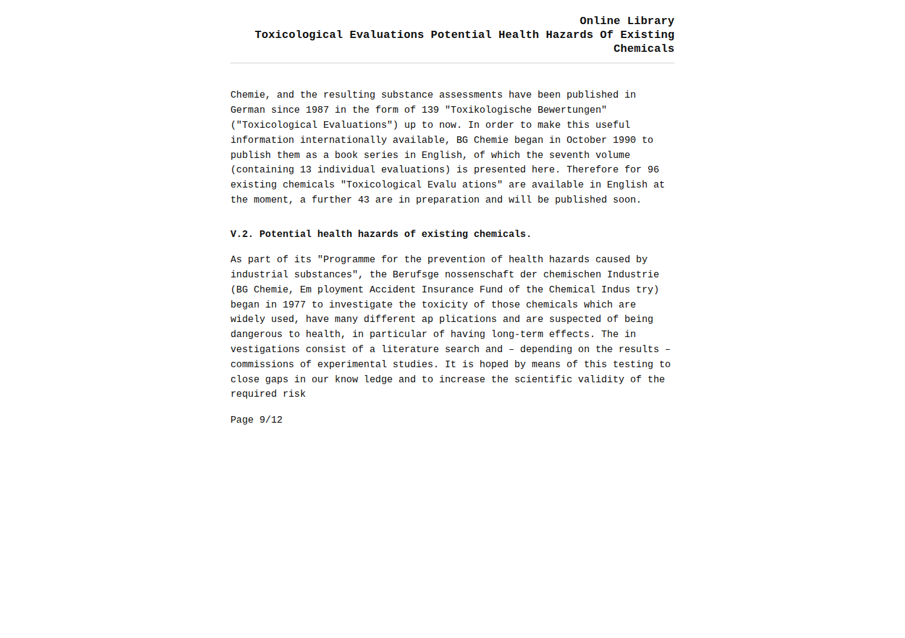Online Library Toxicological Evaluations Potential Health Hazards Of Existing Chemicals
Chemie, and the resulting substance assessments have been published in German since 1987 in the form of 139 "Toxikologische Bewertungen" ("Toxicological Evaluations") up to now. In order to make this useful information internationally available, BG Chemie began in October 1990 to publish them as a book series in English, of which the seventh volume (containing 13 individual evaluations) is presented here. Therefore for 96 existing chemicals "Toxicological Evalu ations" are available in English at the moment, a further 43 are in preparation and will be published soon.
V.2. Potential health hazards of existing chemicals.
As part of its "Programme for the prevention of health hazards caused by industrial substances", the Berufsge nossenschaft der chemischen Industrie (BG Chemie, Em ployment Accident Insurance Fund of the Chemical Indus try) began in 1977 to investigate the toxicity of those chemicals which are widely used, have many different ap plications and are suspected of being dangerous to health, in particular of having long-term effects. The in vestigations consist of a literature search and – depending on the results – commissions of experimental studies. It is hoped by means of this testing to close gaps in our know ledge and to increase the scientific validity of the required risk
Page 9/12